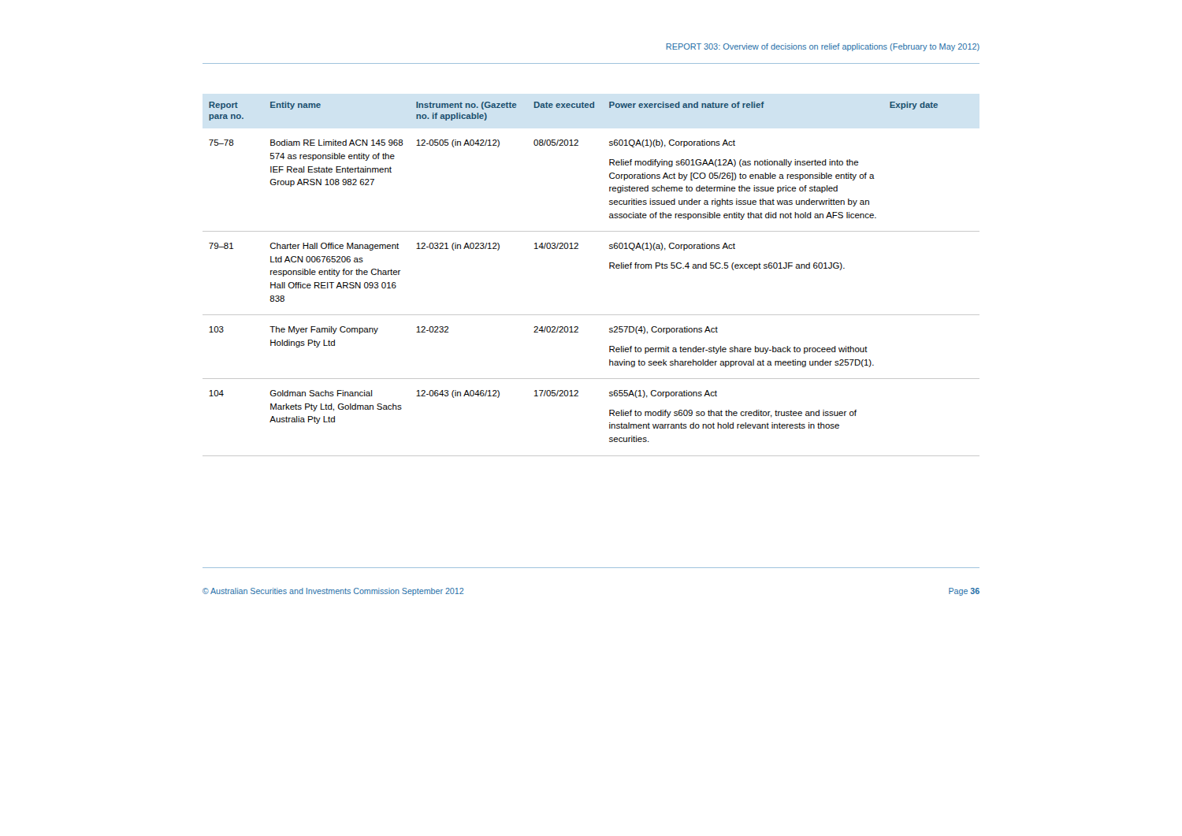REPORT 303: Overview of decisions on relief applications (February to May 2012)
| Report para no. | Entity name | Instrument no. (Gazette no. if applicable) | Date executed | Power exercised and nature of relief | Expiry date |
| --- | --- | --- | --- | --- | --- |
| 75–78 | Bodiam RE Limited ACN 145 968 574 as responsible entity of the IEF Real Estate Entertainment Group ARSN 108 982 627 | 12-0505 (in A042/12) | 08/05/2012 | s601QA(1)(b), Corporations Act Relief modifying s601GAA(12A) (as notionally inserted into the Corporations Act by [CO 05/26]) to enable a responsible entity of a registered scheme to determine the issue price of stapled securities issued under a rights issue that was underwritten by an associate of the responsible entity that did not hold an AFS licence. | |
| 79–81 | Charter Hall Office Management Ltd ACN 006765206 as responsible entity for the Charter Hall Office REIT ARSN 093 016 838 | 12-0321 (in A023/12) | 14/03/2012 | s601QA(1)(a), Corporations Act Relief from Pts 5C.4 and 5C.5 (except s601JF and 601JG). | |
| 103 | The Myer Family Company Holdings Pty Ltd | 12-0232 | 24/02/2012 | s257D(4), Corporations Act Relief to permit a tender-style share buy-back to proceed without having to seek shareholder approval at a meeting under s257D(1). | |
| 104 | Goldman Sachs Financial Markets Pty Ltd, Goldman Sachs Australia Pty Ltd | 12-0643 (in A046/12) | 17/05/2012 | s655A(1), Corporations Act Relief to modify s609 so that the creditor, trustee and issuer of instalment warrants do not hold relevant interests in those securities. | |
© Australian Securities and Investments Commission September 2012
Page 36